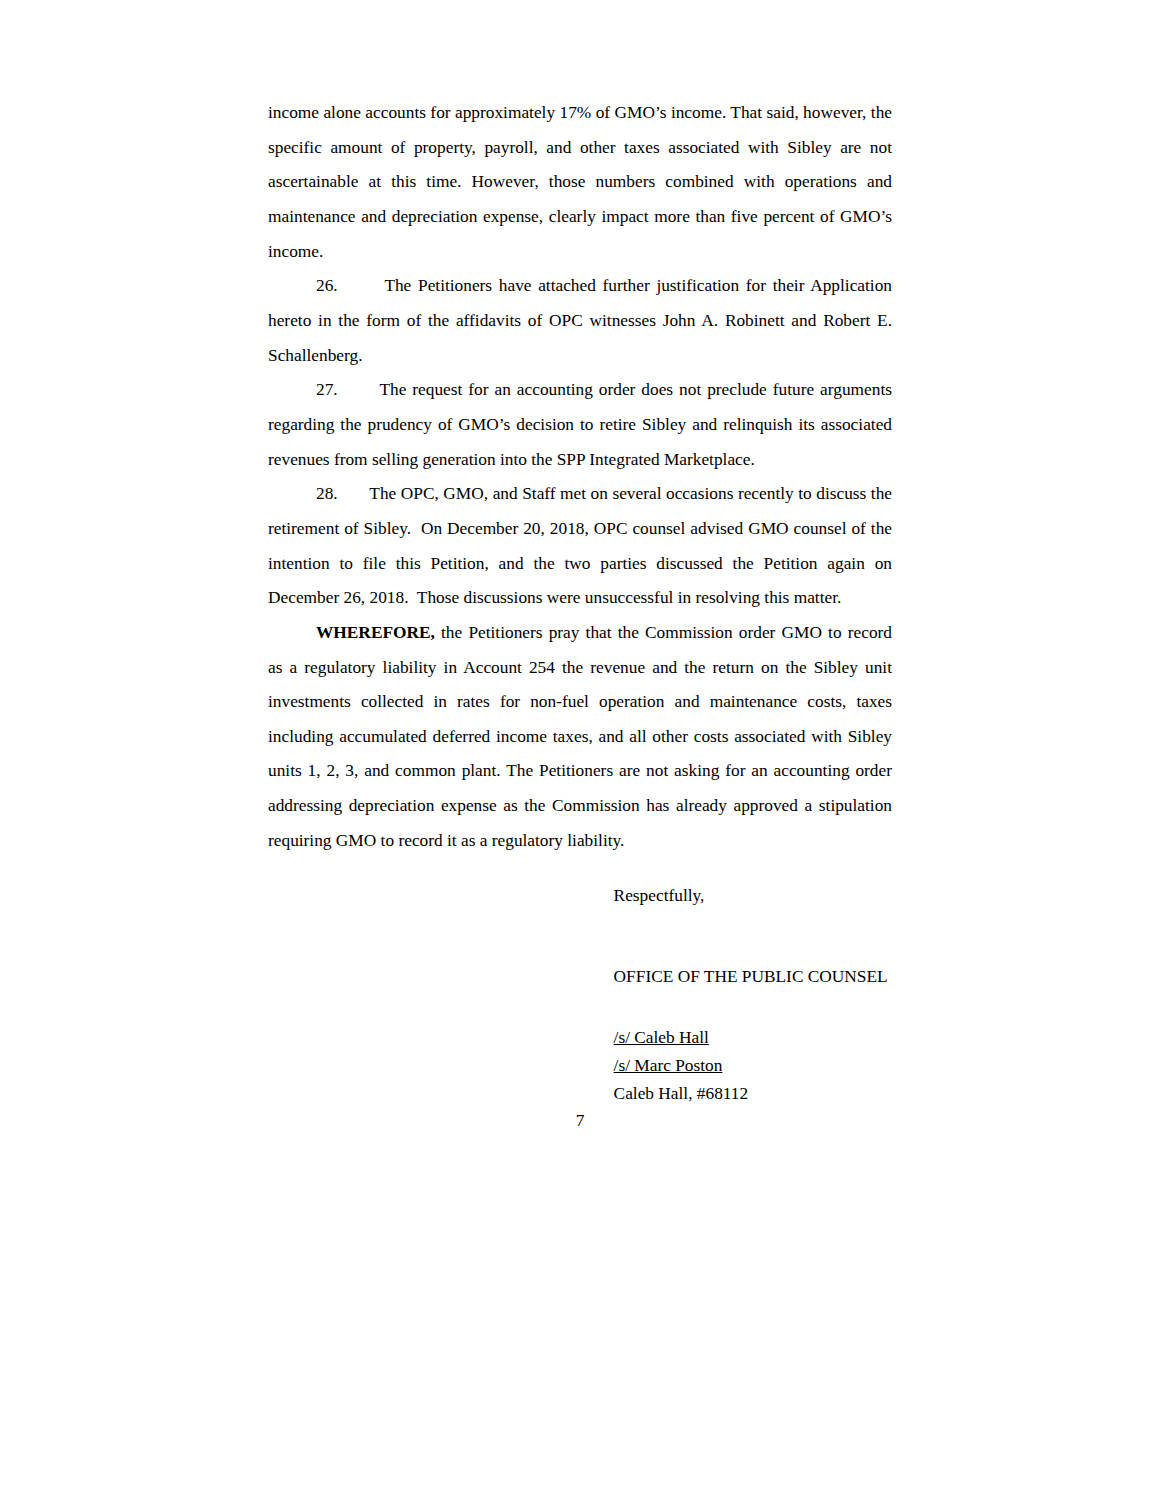income alone accounts for approximately 17% of GMO’s income. That said, however, the specific amount of property, payroll, and other taxes associated with Sibley are not ascertainable at this time. However, those numbers combined with operations and maintenance and depreciation expense, clearly impact more than five percent of GMO’s income.
26. The Petitioners have attached further justification for their Application hereto in the form of the affidavits of OPC witnesses John A. Robinett and Robert E. Schallenberg.
27. The request for an accounting order does not preclude future arguments regarding the prudency of GMO’s decision to retire Sibley and relinquish its associated revenues from selling generation into the SPP Integrated Marketplace.
28. The OPC, GMO, and Staff met on several occasions recently to discuss the retirement of Sibley. On December 20, 2018, OPC counsel advised GMO counsel of the intention to file this Petition, and the two parties discussed the Petition again on December 26, 2018. Those discussions were unsuccessful in resolving this matter.
WHEREFORE, the Petitioners pray that the Commission order GMO to record as a regulatory liability in Account 254 the revenue and the return on the Sibley unit investments collected in rates for non-fuel operation and maintenance costs, taxes including accumulated deferred income taxes, and all other costs associated with Sibley units 1, 2, 3, and common plant. The Petitioners are not asking for an accounting order addressing depreciation expense as the Commission has already approved a stipulation requiring GMO to record it as a regulatory liability.
Respectfully,
OFFICE OF THE PUBLIC COUNSEL
/s/ Caleb Hall
/s/ Marc Poston
Caleb Hall, #68112
7